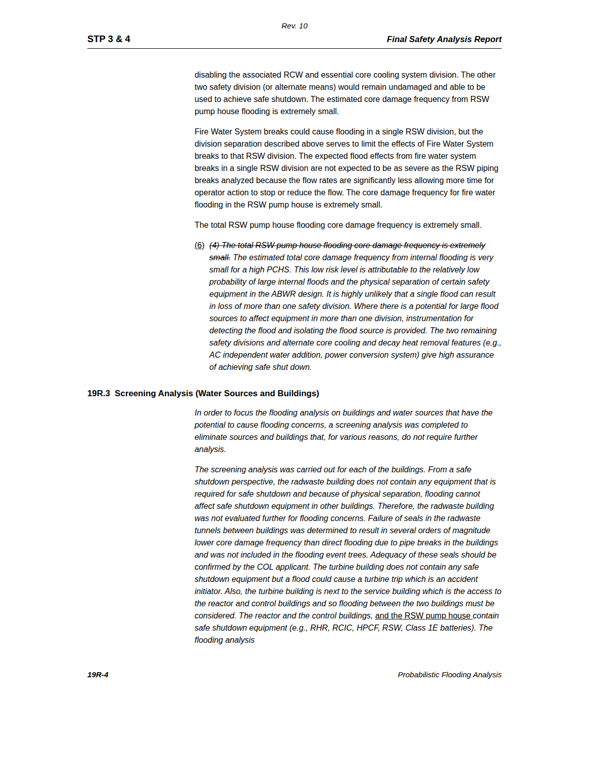Rev. 10
STP 3 & 4 Final Safety Analysis Report
disabling the associated RCW and essential core cooling system division. The other two safety division (or alternate means) would remain undamaged and able to be used to achieve safe shutdown. The estimated core damage frequency from RSW pump house flooding is extremely small.
Fire Water System breaks could cause flooding in a single RSW division, but the division separation described above serves to limit the effects of Fire Water System breaks to that RSW division. The expected flood effects from fire water system breaks in a single RSW division are not expected to be as severe as the RSW piping breaks analyzed because the flow rates are significantly less allowing more time for operator action to stop or reduce the flow. The core damage frequency for fire water flooding in the RSW pump house is extremely small.
The total RSW pump house flooding core damage frequency is extremely small.
(6) (4) The total RSW pump house flooding core damage frequency is extremely small. The estimated total core damage frequency from internal flooding is very small for a high PCHS. This low risk level is attributable to the relatively low probability of large internal floods and the physical separation of certain safety equipment in the ABWR design. It is highly unlikely that a single flood can result in loss of more than one safety division. Where there is a potential for large flood sources to affect equipment in more than one division, instrumentation for detecting the flood and isolating the flood source is provided. The two remaining safety divisions and alternate core cooling and decay heat removal features (e.g., AC independent water addition, power conversion system) give high assurance of achieving safe shut down.
19R.3 Screening Analysis (Water Sources and Buildings)
In order to focus the flooding analysis on buildings and water sources that have the potential to cause flooding concerns, a screening analysis was completed to eliminate sources and buildings that, for various reasons, do not require further analysis.
The screening analysis was carried out for each of the buildings. From a safe shutdown perspective, the radwaste building does not contain any equipment that is required for safe shutdown and because of physical separation, flooding cannot affect safe shutdown equipment in other buildings. Therefore, the radwaste building was not evaluated further for flooding concerns. Failure of seals in the radwaste tunnels between buildings was determined to result in several orders of magnitude lower core damage frequency than direct flooding due to pipe breaks in the buildings and was not included in the flooding event trees. Adequacy of these seals should be confirmed by the COL applicant. The turbine building does not contain any safe shutdown equipment but a flood could cause a turbine trip which is an accident initiator. Also, the turbine building is next to the service building which is the access to the reactor and control buildings and so flooding between the two buildings must be considered. The reactor and the control buildings, and the RSW pump house contain safe shutdown equipment (e.g., RHR, RCIC, HPCF, RSW, Class 1E batteries). The flooding analysis
19R-4 Probabilistic Flooding Analysis